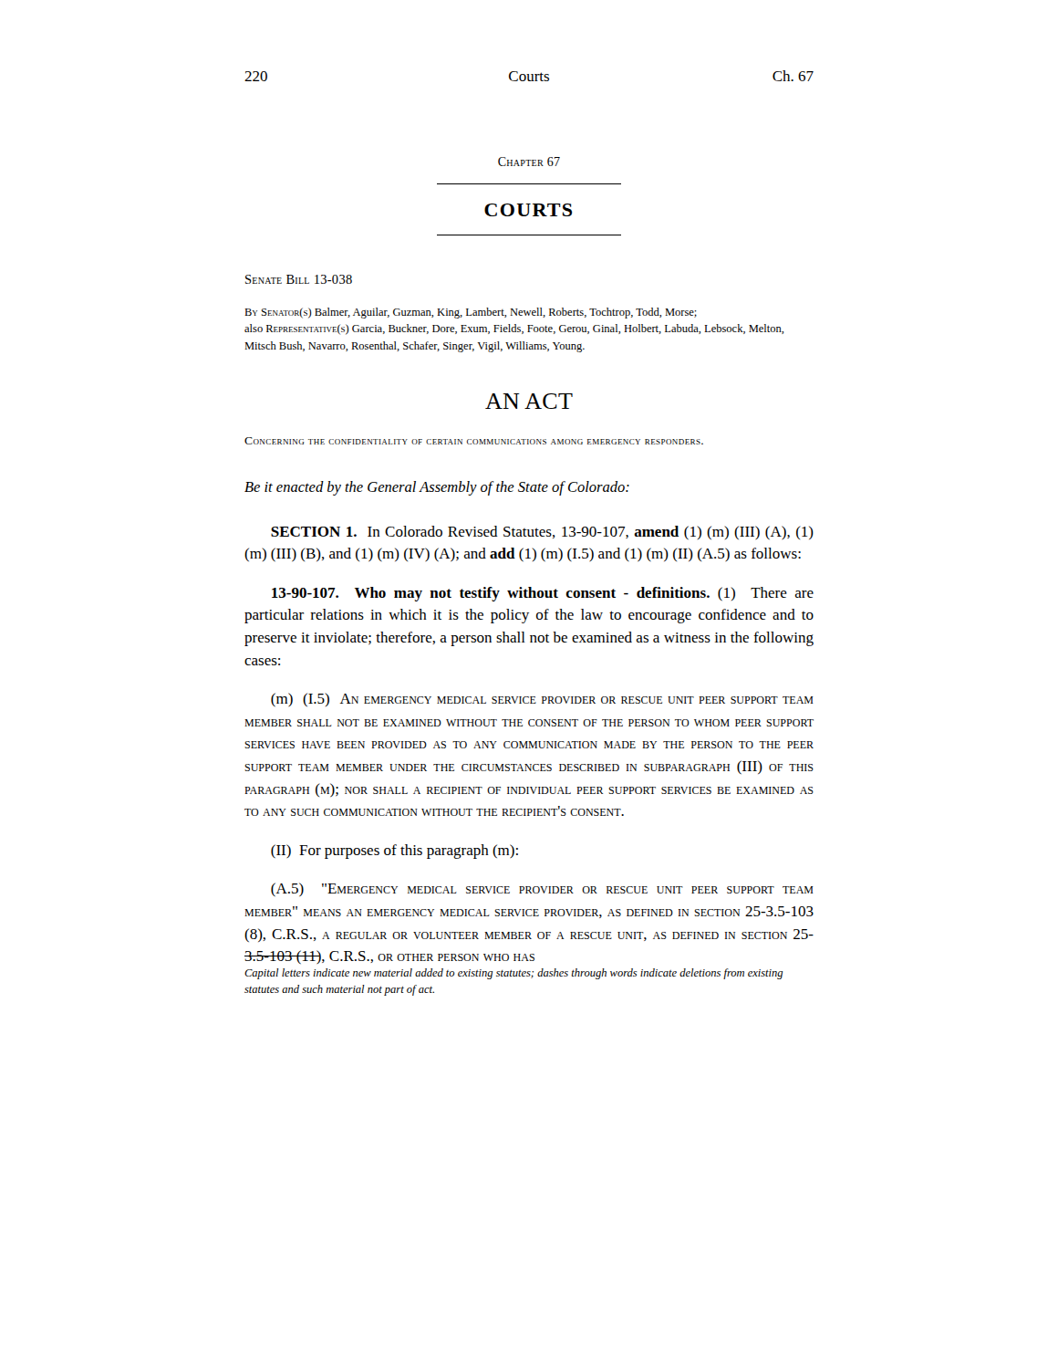220
Courts
Ch. 67
Chapter 67
COURTS
Senate Bill 13-038
By Senator(s) Balmer, Aguilar, Guzman, King, Lambert, Newell, Roberts, Tochtrop, Todd, Morse;
also Representative(s) Garcia, Buckner, Dore, Exum, Fields, Foote, Gerou, Ginal, Holbert, Labuda, Lebsock, Melton, Mitsch Bush, Navarro, Rosenthal, Schafer, Singer, Vigil, Williams, Young.
AN ACT
Concerning the confidentiality of certain communications among emergency responders.
Be it enacted by the General Assembly of the State of Colorado:
SECTION 1. In Colorado Revised Statutes, 13-90-107, amend (1) (m) (III) (A), (1) (m) (III) (B), and (1) (m) (IV) (A); and add (1) (m) (I.5) and (1) (m) (II) (A.5) as follows:
13-90-107. Who may not testify without consent - definitions. (1) There are particular relations in which it is the policy of the law to encourage confidence and to preserve it inviolate; therefore, a person shall not be examined as a witness in the following cases:
(m) (I.5) An emergency medical service provider or rescue unit peer support team member shall not be examined without the consent of the person to whom peer support services have been provided as to any communication made by the person to the peer support team member under the circumstances described in subparagraph (III) of this paragraph (m); nor shall a recipient of individual peer support services be examined as to any such communication without the recipient's consent.
(II) For purposes of this paragraph (m):
(A.5) "Emergency medical service provider or rescue unit peer support team member" means an emergency medical service provider, as defined in section 25-3.5-103 (8), C.R.S., a regular or volunteer member of a rescue unit, as defined in section 25-3.5-103 (11), C.R.S., or other person who has
Capital letters indicate new material added to existing statutes; dashes through words indicate deletions from existing statutes and such material not part of act.